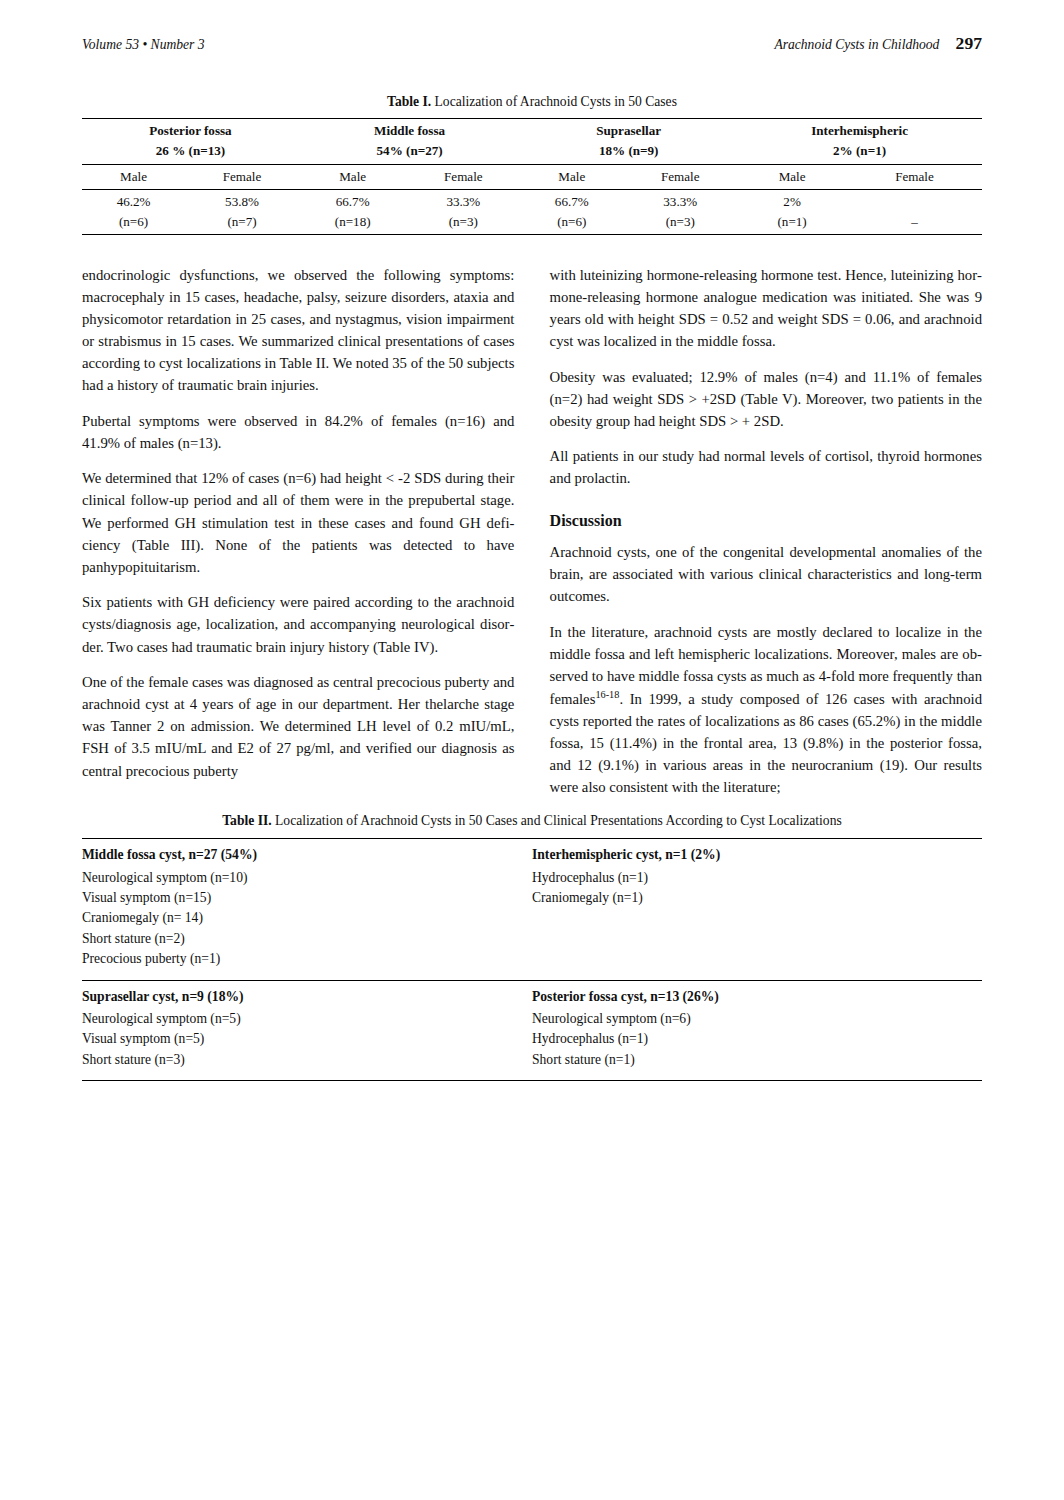Volume 53 • Number 3
Arachnoid Cysts in Childhood 297
Table I. Localization of Arachnoid Cysts in 50 Cases
| Posterior fossa 26 % (n=13) | Middle fossa 54% (n=27) | Suprasellar 18% (n=9) | Interhemispheric 2% (n=1) |
| --- | --- | --- | --- |
| Male | Female | Male | Female | Male | Female | Male | Female |
| 46.2% (n=6) | 53.8% (n=7) | 66.7% (n=18) | 33.3% (n=3) | 66.7% (n=6) | 33.3% (n=3) | 2% (n=1) | – |
endocrinologic dysfunctions, we observed the following symptoms: macrocephaly in 15 cases, headache, palsy, seizure disorders, ataxia and physicomotor retardation in 25 cases, and nystagmus, vision impairment or strabismus in 15 cases. We summarized clinical presentations of cases according to cyst localizations in Table II. We noted 35 of the 50 subjects had a history of traumatic brain injuries.
Pubertal symptoms were observed in 84.2% of females (n=16) and 41.9% of males (n=13).
We determined that 12% of cases (n=6) had height < -2 SDS during their clinical follow-up period and all of them were in the prepubertal stage. We performed GH stimulation test in these cases and found GH deficiency (Table III). None of the patients was detected to have panhypopituitarism.
Six patients with GH deficiency were paired according to the arachnoid cysts/diagnosis age, localization, and accompanying neurological disorder. Two cases had traumatic brain injury history (Table IV).
One of the female cases was diagnosed as central precocious puberty and arachnoid cyst at 4 years of age in our department. Her thelarche stage was Tanner 2 on admission. We determined LH level of 0.2 mIU/mL, FSH of 3.5 mIU/mL and E2 of 27 pg/ml, and verified our diagnosis as central precocious puberty
with luteinizing hormone-releasing hormone test. Hence, luteinizing hormone-releasing hormone analogue medication was initiated. She was 9 years old with height SDS = 0.52 and weight SDS = 0.06, and arachnoid cyst was localized in the middle fossa.
Obesity was evaluated; 12.9% of males (n=4) and 11.1% of females (n=2) had weight SDS > +2SD (Table V). Moreover, two patients in the obesity group had height SDS > + 2SD.
All patients in our study had normal levels of cortisol, thyroid hormones and prolactin.
Discussion
Arachnoid cysts, one of the congenital developmental anomalies of the brain, are associated with various clinical characteristics and long-term outcomes.
In the literature, arachnoid cysts are mostly declared to localize in the middle fossa and left hemispheric localizations. Moreover, males are observed to have middle fossa cysts as much as 4-fold more frequently than females16-18. In 1999, a study composed of 126 cases with arachnoid cysts reported the rates of localizations as 86 cases (65.2%) in the middle fossa, 15 (11.4%) in the frontal area, 13 (9.8%) in the posterior fossa, and 12 (9.1%) in various areas in the neurocranium (19). Our results were also consistent with the literature;
Table II. Localization of Arachnoid Cysts in 50 Cases and Clinical Presentations According to Cyst Localizations
| Middle fossa cyst, n=27 (54%) Neurological symptom (n=10) Visual symptom (n=15) Craniomegaly (n= 14) Short stature (n=2) Precocious puberty (n=1) | Interhemispheric cyst, n=1 (2%) Hydrocephalus (n=1) Craniomegaly (n=1) |
| Suprasellar cyst, n=9 (18%) Neurological symptom (n=5) Visual symptom (n=5) Short stature (n=3) | Posterior fossa cyst, n=13 (26%) Neurological symptom (n=6) Hydrocephalus (n=1) Short stature (n=1) |